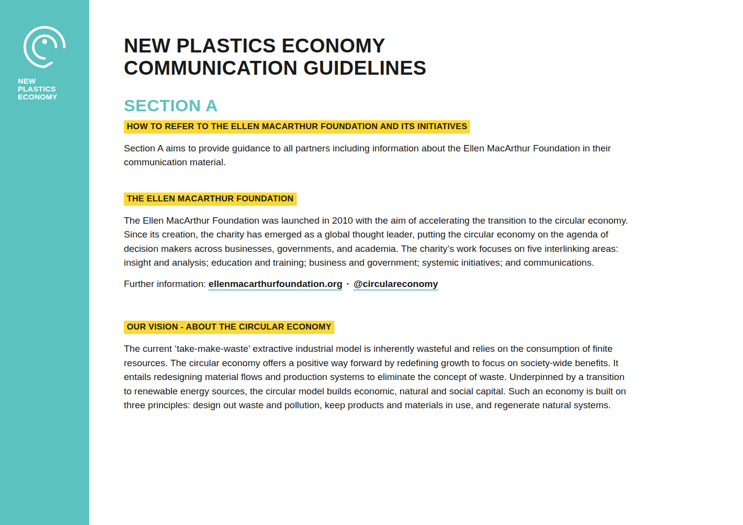NEW
PLASTICS
ECONOMY
New Plastics Economy
Communication Guidelines
Section A
How to refer to the Ellen MacArthur Foundation and its initiatives
Section A aims to provide guidance to all partners including information about the Ellen MacArthur Foundation in their communication material.
The Ellen MacArthur Foundation
The Ellen MacArthur Foundation was launched in 2010 with the aim of accelerating the transition to the circular economy. Since its creation, the charity has emerged as a global thought leader, putting the circular economy on the agenda of decision makers across businesses, governments, and academia. The charity’s work focuses on five interlinking areas: insight and analysis; education and training; business and government; systemic initiatives; and communications.
Further information: ellenmacarthurfoundation.org·@circulareconomy
Our vision - about the circular economy
The current ‘take-make-waste’ extractive industrial model is inherently wasteful and relies on the consumption of finite resources. The circular economy offers a positive way forward by redefining growth to focus on society-wide benefits. It entails redesigning material flows and production systems to eliminate the concept of waste. Underpinned by a transition to renewable energy sources, the circular model builds economic, natural and social capital. Such an economy is built on three principles: design out waste and pollution, keep products and materials in use, and regenerate natural systems.